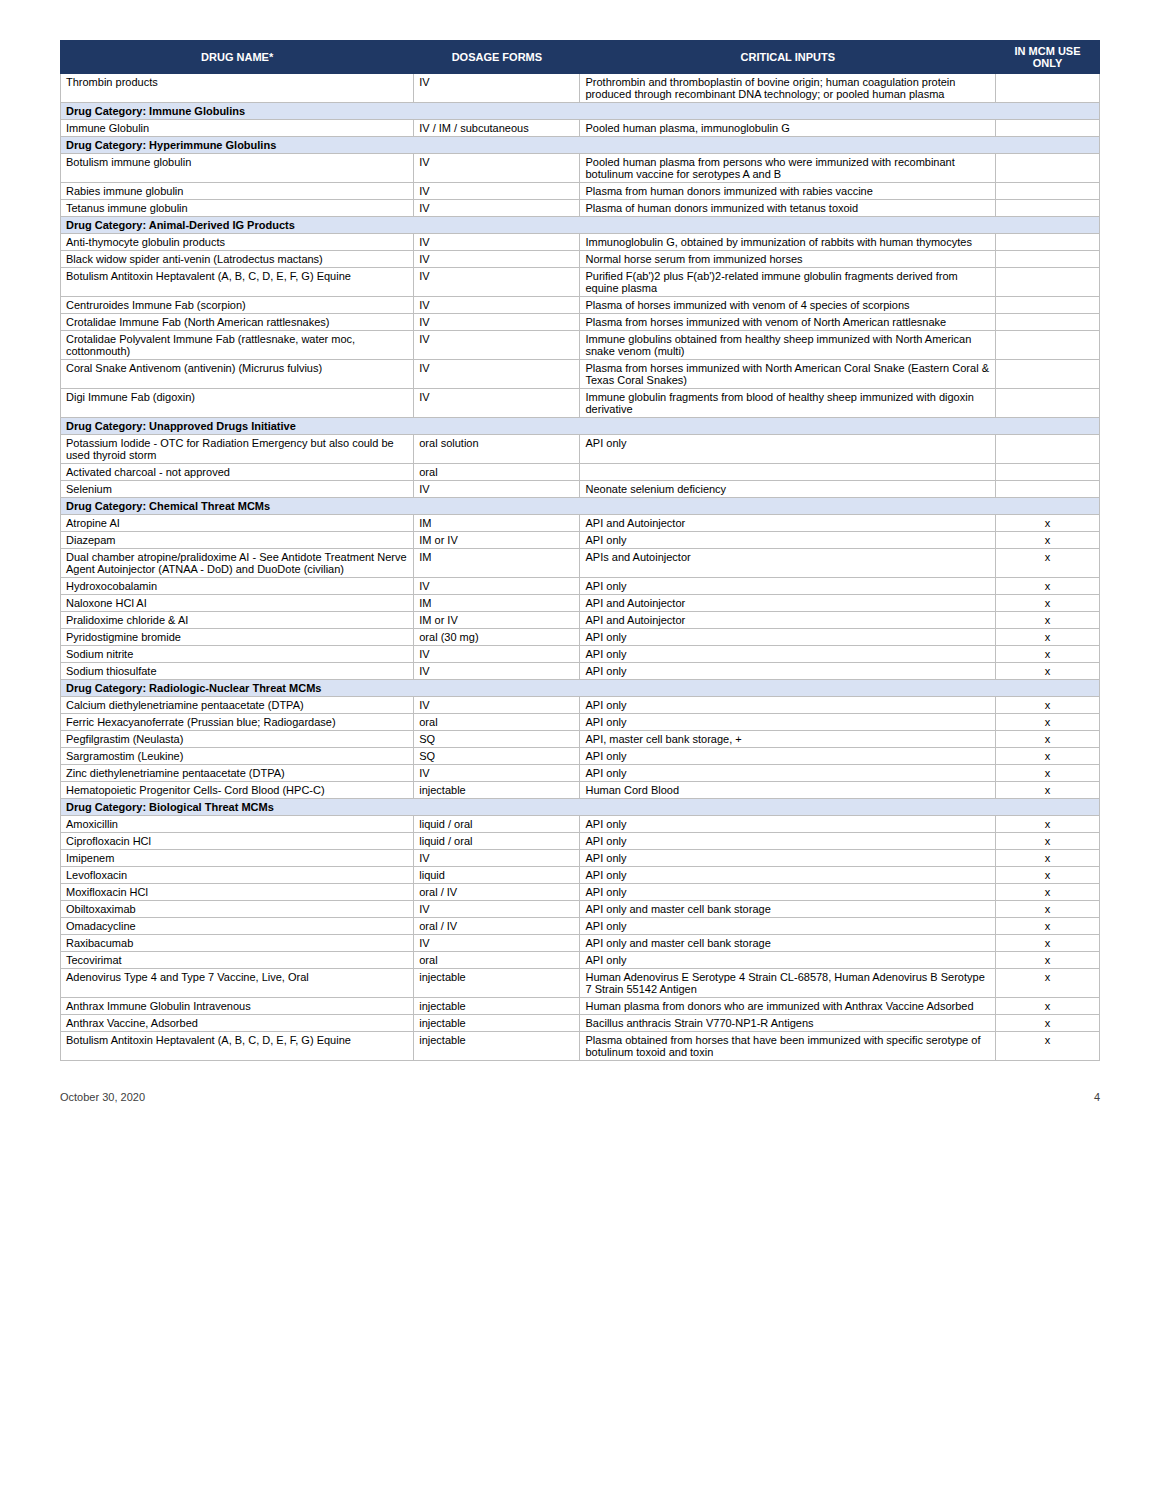| DRUG NAME* | DOSAGE FORMS | CRITICAL INPUTS | IN MCM USE ONLY |
| --- | --- | --- | --- |
| Thrombin products | IV | Prothrombin and thromboplastin of bovine origin; human coagulation protein produced through recombinant DNA technology; or pooled human plasma | |
| Drug Category: Immune Globulins |
| Immune Globulin | IV / IM / subcutaneous | Pooled human plasma, immunoglobulin G | |
| Drug Category: Hyperimmune Globulins |
| Botulism immune globulin | IV | Pooled human plasma from persons who were immunized with recombinant botulinum vaccine for serotypes A and B | |
| Rabies immune globulin | IV | Plasma from human donors immunized with rabies vaccine | |
| Tetanus immune globulin | IV | Plasma of human donors immunized with tetanus toxoid | |
| Drug Category: Animal-Derived IG Products |
| Anti-thymocyte globulin products | IV | Immunoglobulin G, obtained by immunization of rabbits with human thymocytes | |
| Black widow spider anti-venin (Latrodectus mactans) | IV | Normal horse serum from immunized horses | |
| Botulism Antitoxin Heptavalent (A, B, C, D, E, F, G) Equine | IV | Purified F(ab')2 plus F(ab')2-related immune globulin fragments derived from equine plasma | |
| Centruroides Immune Fab (scorpion) | IV | Plasma of horses immunized with venom of 4 species of scorpions | |
| Crotalidae Immune Fab (North American rattlesnakes) | IV | Plasma from horses immunized with venom of North American rattlesnake | |
| Crotalidae Polyvalent Immune Fab (rattlesnake, water moc, cottonmouth) | IV | Immune globulins obtained from healthy sheep immunized with North American snake venom (multi) | |
| Coral Snake Antivenom (antivenin) (Micrurus fulvius) | IV | Plasma from horses immunized with North American Coral Snake (Eastern Coral & Texas Coral Snakes) | |
| Digi Immune Fab (digoxin) | IV | Immune globulin fragments from blood of healthy sheep immunized with digoxin derivative | |
| Drug Category: Unapproved Drugs Initiative |
| Potassium Iodide - OTC for Radiation Emergency but also could be used thyroid storm | oral solution | API only | |
| Activated charcoal - not approved | oral | | |
| Selenium | IV | Neonate selenium deficiency | |
| Drug Category: Chemical Threat MCMs |
| Atropine AI | IM | API and Autoinjector | x |
| Diazepam | IM or IV | API only | x |
| Dual chamber atropine/pralidoxime AI - See Antidote Treatment Nerve Agent Autoinjector (ATNAA - DoD) and DuoDote (civilian) | IM | APIs and Autoinjector | x |
| Hydroxocobalamin | IV | API only | x |
| Naloxone HCl AI | IM | API and Autoinjector | x |
| Pralidoxime chloride & AI | IM or IV | API and Autoinjector | x |
| Pyridostigmine bromide | oral (30 mg) | API only | x |
| Sodium nitrite | IV | API only | x |
| Sodium thiosulfate | IV | API only | x |
| Drug Category: Radiologic-Nuclear Threat MCMs |
| Calcium diethylenetriamine pentaacetate (DTPA) | IV | API only | x |
| Ferric Hexacyanoferrate (Prussian blue; Radiogardase) | oral | API only | x |
| Pegfilgrastim (Neulasta) | SQ | API, master cell bank storage, + | x |
| Sargramostim (Leukine) | SQ | API only | x |
| Zinc diethylenetriamine pentaacetate (DTPA) | IV | API only | x |
| Hematopoietic Progenitor Cells- Cord Blood (HPC-C) | injectable | Human Cord Blood | x |
| Drug Category: Biological Threat MCMs |
| Amoxicillin | liquid / oral | API only | x |
| Ciprofloxacin HCl | liquid / oral | API only | x |
| Imipenem | IV | API only | x |
| Levofloxacin | liquid | API only | x |
| Moxifloxacin HCl | oral / IV | API only | x |
| Obiltoxaximab | IV | API only and master cell bank storage | x |
| Omadacycline | oral / IV | API only | x |
| Raxibacumab | IV | API only and master cell bank storage | x |
| Tecovirimat | oral | API only | x |
| Adenovirus Type 4 and Type 7 Vaccine, Live, Oral | injectable | Human Adenovirus E Serotype 4 Strain CL-68578, Human Adenovirus B Serotype 7 Strain 55142 Antigen | x |
| Anthrax Immune Globulin Intravenous | injectable | Human plasma from donors who are immunized with Anthrax Vaccine Adsorbed | x |
| Anthrax Vaccine, Adsorbed | injectable | Bacillus anthracis Strain V770-NP1-R Antigens | x |
| Botulism Antitoxin Heptavalent (A, B, C, D, E, F, G) Equine | injectable | Plasma obtained from horses that have been immunized with specific serotype of botulinum toxoid and toxin | x |
October 30, 2020 4